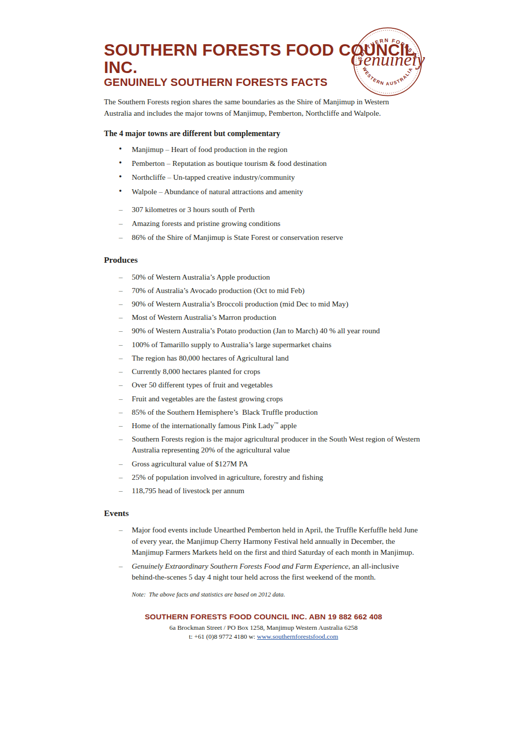SOUTHERN FORESTS WESTERN AUSTRALIA Genuinely ®
Southern Forests Food Council Inc.
Genuinely Southern Forests Facts
The Southern Forests region shares the same boundaries as the Shire of Manjimup in Western Australia and includes the major towns of Manjimup, Pemberton, Northcliffe and Walpole.
The 4 major towns are different but complementary
Manjimup – Heart of food production in the region
Pemberton – Reputation as boutique tourism & food destination
Northcliffe – Un-tapped creative industry/community
Walpole – Abundance of natural attractions and amenity
307 kilometres or 3 hours south of Perth
Amazing forests and pristine growing conditions
86% of the Shire of Manjimup is State Forest or conservation reserve
Produces
50% of Western Australia’s Apple production
70% of Australia’s Avocado production (Oct to mid Feb)
90% of Western Australia’s Broccoli production (mid Dec to mid May)
Most of Western Australia’s Marron production
90% of Western Australia’s Potato production (Jan to March) 40 % all year round
100% of Tamarillo supply to Australia’s large supermarket chains
The region has 80,000 hectares of Agricultural land
Currently 8,000 hectares planted for crops
Over 50 different types of fruit and vegetables
Fruit and vegetables are the fastest growing crops
85% of the Southern Hemisphere’s Black Truffle production
Home of the internationally famous Pink Lady™ apple
Southern Forests region is the major agricultural producer in the South West region of Western Australia representing 20% of the agricultural value
Gross agricultural value of $127M PA
25% of population involved in agriculture, forestry and fishing
118,795 head of livestock per annum
Events
Major food events include Unearthed Pemberton held in April, the Truffle Kerfuffle held June of every year, the Manjimup Cherry Harmony Festival held annually in December, the Manjimup Farmers Markets held on the first and third Saturday of each month in Manjimup.
Genuinely Extraordinary Southern Forests Food and Farm Experience, an all-inclusive behind-the-scenes 5 day 4 night tour held across the first weekend of the month.
Note: The above facts and statistics are based on 2012 data.
Southern Forests Food Council Inc. ABN 19 882 662 408
6a Brockman Street / PO Box 1258, Manjimup Western Australia 6258
t: +61 (0)8 9772 4180 w: www.southernforestsfood.com